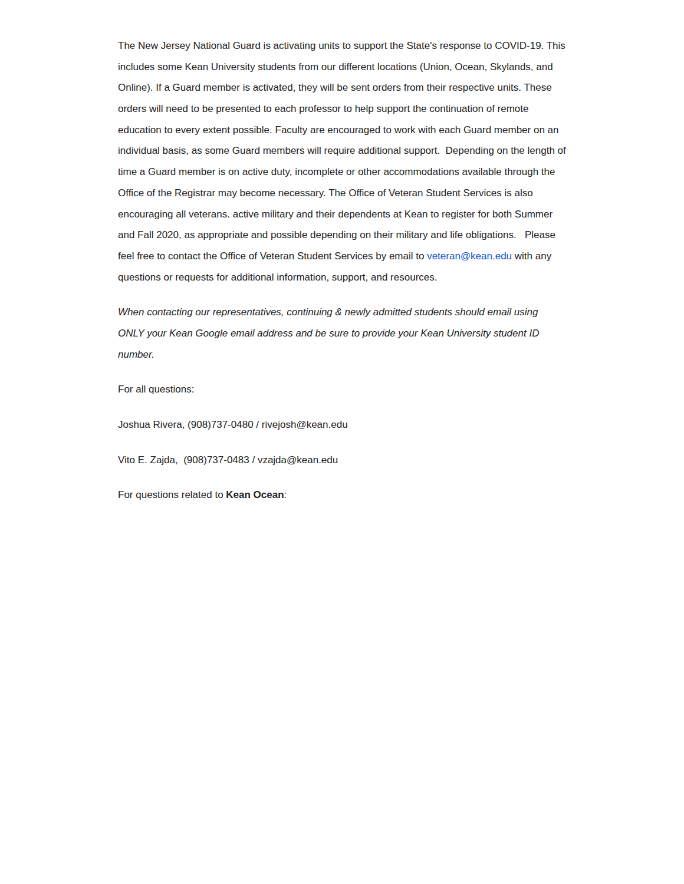The New Jersey National Guard is activating units to support the State's response to COVID-19. This includes some Kean University students from our different locations (Union, Ocean, Skylands, and Online). If a Guard member is activated, they will be sent orders from their respective units. These orders will need to be presented to each professor to help support the continuation of remote education to every extent possible. Faculty are encouraged to work with each Guard member on an individual basis, as some Guard members will require additional support. Depending on the length of time a Guard member is on active duty, incomplete or other accommodations available through the Office of the Registrar may become necessary. The Office of Veteran Student Services is also encouraging all veterans. active military and their dependents at Kean to register for both Summer and Fall 2020, as appropriate and possible depending on their military and life obligations. Please feel free to contact the Office of Veteran Student Services by email to veteran@kean.edu with any questions or requests for additional information, support, and resources.
When contacting our representatives, continuing & newly admitted students should email using ONLY your Kean Google email address and be sure to provide your Kean University student ID number.
For all questions:
Joshua Rivera, (908)737-0480 / rivejosh@kean.edu
Vito E. Zajda, (908)737-0483 / vzajda@kean.edu
For questions related to Kean Ocean: